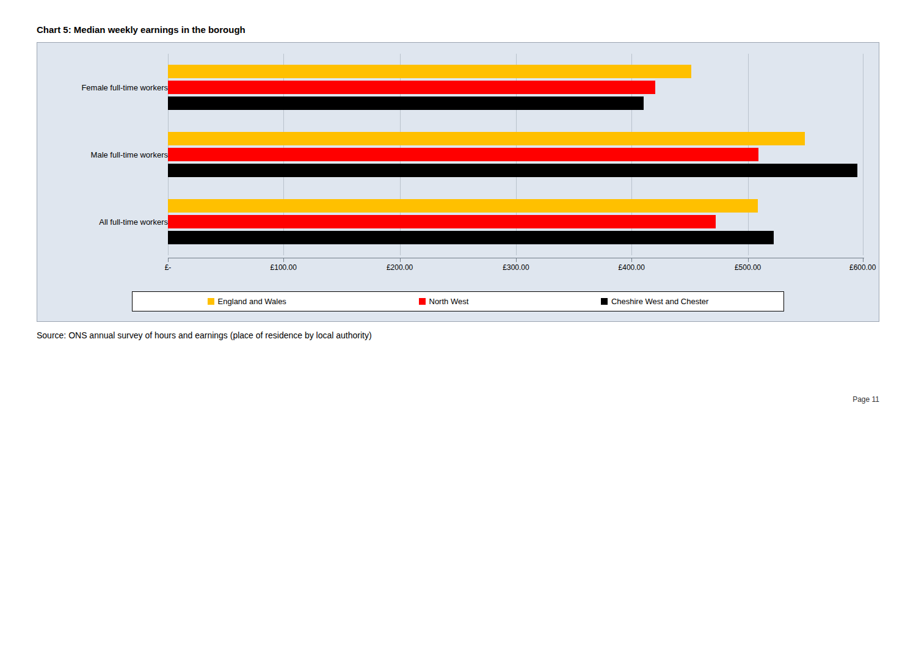Chart 5: Median weekly earnings in the borough
| Female full-time workers | |
| Male full-time workers | |
| All full-time workers | |
| | £- £100.00 £200.00 £300.00 £400.00 £500.00 £600.00 |
England and Wales
North West
Cheshire West and Chester
Source: ONS annual survey of hours and earnings (place of residence by local authority)
Page 11